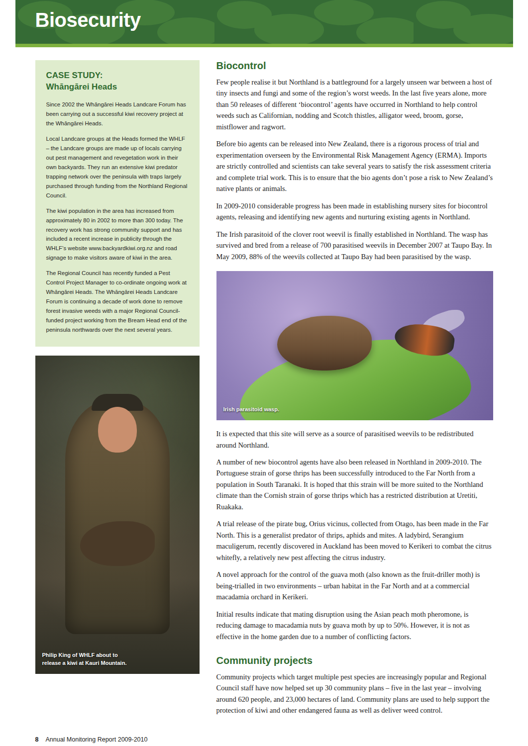Biosecurity
CASE STUDY:
Whāngārei Heads
Since 2002 the Whāngārei Heads Landcare Forum has been carrying out a successful kiwi recovery project at the Whāngārei Heads.
Local Landcare groups at the Heads formed the WHLF – the Landcare groups are made up of locals carrying out pest management and revegetation work in their own backyards. They run an extensive kiwi predator trapping network over the peninsula with traps largely purchased through funding from the Northland Regional Council.
The kiwi population in the area has increased from approximately 80 in 2002 to more than 300 today. The recovery work has strong community support and has included a recent increase in publicity through the WHLF’s website www.backyardkiwi.org.nz and road signage to make visitors aware of kiwi in the area.
The Regional Council has recently funded a Pest Control Project Manager to co-ordinate ongoing work at Whāngārei Heads. The Whāngārei Heads Landcare Forum is continuing a decade of work done to remove forest invasive weeds with a major Regional Council-funded project working from the Bream Head end of the peninsula northwards over the next several years.
Philip King of WHLF about to
release a kiwi at Kauri Mountain.
Biocontrol
Few people realise it but Northland is a battleground for a largely unseen war between a host of tiny insects and fungi and some of the region’s worst weeds. In the last five years alone, more than 50 releases of different ‘biocontrol’ agents have occurred in Northland to help control weeds such as Californian, nodding and Scotch thistles, alligator weed, broom, gorse, mistflower and ragwort.
Before bio agents can be released into New Zealand, there is a rigorous process of trial and experimentation overseen by the Environmental Risk Management Agency (ERMA). Imports are strictly controlled and scientists can take several years to satisfy the risk assessment criteria and complete trial work. This is to ensure that the bio agents don’t pose a risk to New Zealand’s native plants or animals.
In 2009-2010 considerable progress has been made in establishing nursery sites for biocontrol agents, releasing and identifying new agents and nurturing existing agents in Northland.
The Irish parasitoid of the clover root weevil is finally established in Northland. The wasp has survived and bred from a release of 700 parasitised weevils in December 2007 at Taupo Bay. In May 2009, 88% of the weevils collected at Taupo Bay had been parasitised by the wasp.
Irish parasitoid wasp.
It is expected that this site will serve as a source of parasitised weevils to be redistributed around Northland.
A number of new biocontrol agents have also been released in Northland in 2009-2010. The Portuguese strain of gorse thrips has been successfully introduced to the Far North from a population in South Taranaki. It is hoped that this strain will be more suited to the Northland climate than the Cornish strain of gorse thrips which has a restricted distribution at Uretiti, Ruakaka.
A trial release of the pirate bug, Orius vicinus, collected from Otago, has been made in the Far North. This is a generalist predator of thrips, aphids and mites. A ladybird, Serangium maculigerum, recently discovered in Auckland has been moved to Kerikeri to combat the citrus whitefly, a relatively new pest affecting the citrus industry.
A novel approach for the control of the guava moth (also known as the fruit-driller moth) is being-trialled in two environments – urban habitat in the Far North and at a commercial macadamia orchard in Kerikeri.
Initial results indicate that mating disruption using the Asian peach moth pheromone, is reducing damage to macadamia nuts by guava moth by up to 50%. However, it is not as effective in the home garden due to a number of conflicting factors.
Community projects
Community projects which target multiple pest species are increasingly popular and Regional Council staff have now helped set up 30 community plans – five in the last year – involving around 620 people, and 23,000 hectares of land. Community plans are used to help support the protection of kiwi and other endangered fauna as well as deliver weed control.
8 Annual Monitoring Report 2009-2010